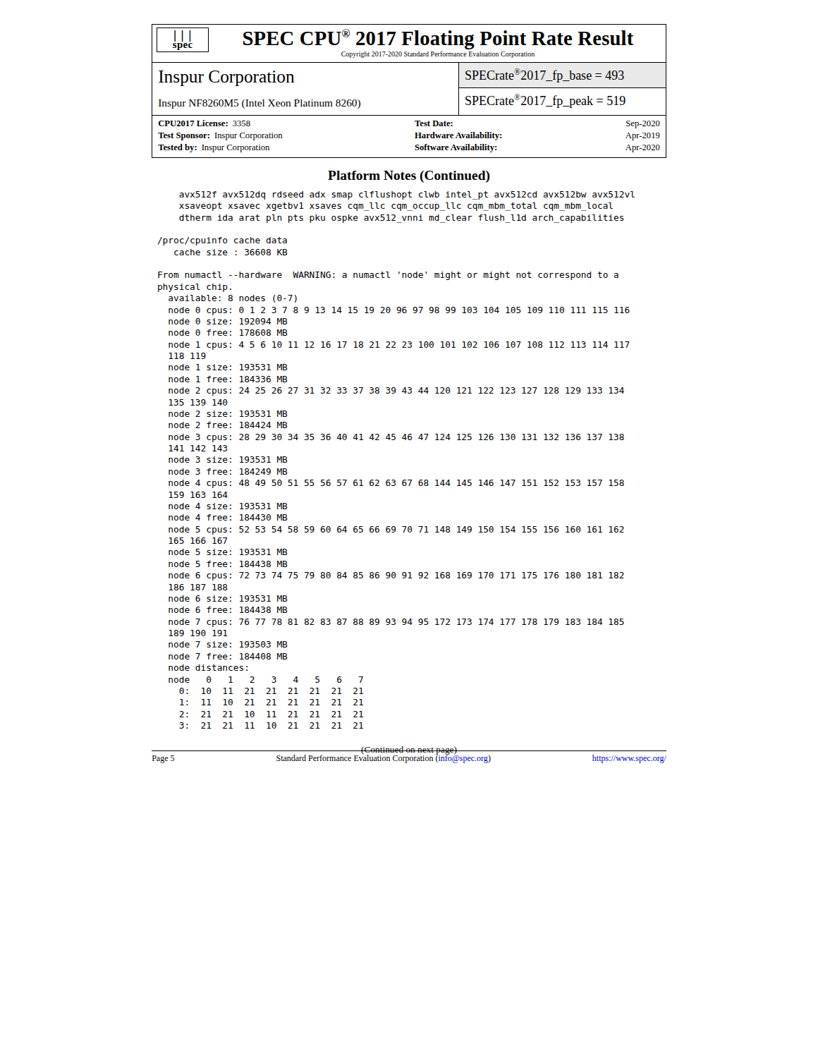||| spec
SPEC CPU® 2017 Floating Point Rate Result
Copyright 2017-2020 Standard Performance Evaluation Corporation
Inspur Corporation
Inspur NF8260M5 (Intel Xeon Platinum 8260)
SPECrate®2017_fp_base = 493
SPECrate®2017_fp_peak = 519
CPU2017 License: 3358
Test Sponsor: Inspur Corporation
Tested by: Inspur Corporation
Test Date: Sep-2020
Hardware Availability: Apr-2019
Software Availability: Apr-2020
Platform Notes (Continued)
     avx512f avx512dq rdseed adx smap clflushopt clwb intel_pt avx512cd avx512bw avx512vl
     xsaveopt xsavec xgetbv1 xsaves cqm_llc cqm_occup_llc cqm_mbm_total cqm_mbm_local
     dtherm ida arat pln pts pku ospke avx512_vnni md_clear flush_l1d arch_capabilities

 /proc/cpuinfo cache data
    cache size : 36608 KB

 From numactl --hardware  WARNING: a numactl 'node' might or might not correspond to a
 physical chip.
   available: 8 nodes (0-7)
   node 0 cpus: 0 1 2 3 7 8 9 13 14 15 19 20 96 97 98 99 103 104 105 109 110 111 115 116
   node 0 size: 192094 MB
   node 0 free: 178608 MB
   node 1 cpus: 4 5 6 10 11 12 16 17 18 21 22 23 100 101 102 106 107 108 112 113 114 117
   118 119
   node 1 size: 193531 MB
   node 1 free: 184336 MB
   node 2 cpus: 24 25 26 27 31 32 33 37 38 39 43 44 120 121 122 123 127 128 129 133 134
   135 139 140
   node 2 size: 193531 MB
   node 2 free: 184424 MB
   node 3 cpus: 28 29 30 34 35 36 40 41 42 45 46 47 124 125 126 130 131 132 136 137 138
   141 142 143
   node 3 size: 193531 MB
   node 3 free: 184249 MB
   node 4 cpus: 48 49 50 51 55 56 57 61 62 63 67 68 144 145 146 147 151 152 153 157 158
   159 163 164
   node 4 size: 193531 MB
   node 4 free: 184430 MB
   node 5 cpus: 52 53 54 58 59 60 64 65 66 69 70 71 148 149 150 154 155 156 160 161 162
   165 166 167
   node 5 size: 193531 MB
   node 5 free: 184438 MB
   node 6 cpus: 72 73 74 75 79 80 84 85 86 90 91 92 168 169 170 171 175 176 180 181 182
   186 187 188
   node 6 size: 193531 MB
   node 6 free: 184438 MB
   node 7 cpus: 76 77 78 81 82 83 87 88 89 93 94 95 172 173 174 177 178 179 183 184 185
   189 190 191
   node 7 size: 193503 MB
   node 7 free: 184408 MB
   node distances:
   node   0   1   2   3   4   5   6   7
     0:  10  11  21  21  21  21  21  21
     1:  11  10  21  21  21  21  21  21
     2:  21  21  10  11  21  21  21  21
     3:  21  21  11  10  21  21  21  21
(Continued on next page)
Page 5
Standard Performance Evaluation Corporation (info@spec.org)
https://www.spec.org/